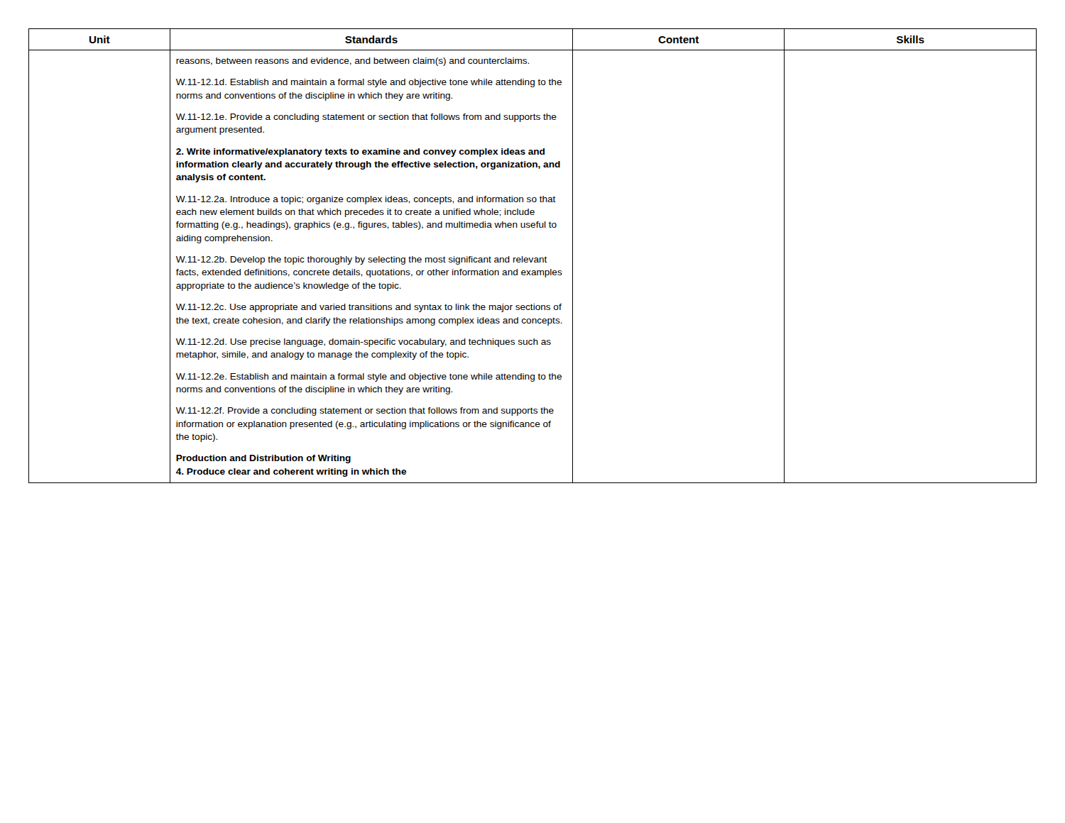| Unit | Standards | Content | Skills |
| --- | --- | --- | --- |
| | reasons, between reasons and evidence, and between claim(s) and counterclaims. W.11-12.1d. Establish and maintain a formal style and objective tone while attending to the norms and conventions of the discipline in which they are writing. W.11-12.1e. Provide a concluding statement or section that follows from and supports the argument presented. 2. Write informative/explanatory texts to examine and convey complex ideas and information clearly and accurately through the effective selection, organization, and analysis of content. W.11-12.2a. Introduce a topic; organize complex ideas, concepts, and information so that each new element builds on that which precedes it to create a unified whole; include formatting (e.g., headings), graphics (e.g., figures, tables), and multimedia when useful to aiding comprehension. W.11-12.2b. Develop the topic thoroughly by selecting the most significant and relevant facts, extended definitions, concrete details, quotations, or other information and examples appropriate to the audience’s knowledge of the topic. W.11-12.2c. Use appropriate and varied transitions and syntax to link the major sections of the text, create cohesion, and clarify the relationships among complex ideas and concepts. W.11-12.2d. Use precise language, domain-specific vocabulary, and techniques such as metaphor, simile, and analogy to manage the complexity of the topic. W.11-12.2e. Establish and maintain a formal style and objective tone while attending to the norms and conventions of the discipline in which they are writing. W.11-12.2f. Provide a concluding statement or section that follows from and supports the information or explanation presented (e.g., articulating implications or the significance of the topic). Production and Distribution of Writing 4. Produce clear and coherent writing in which the | | |